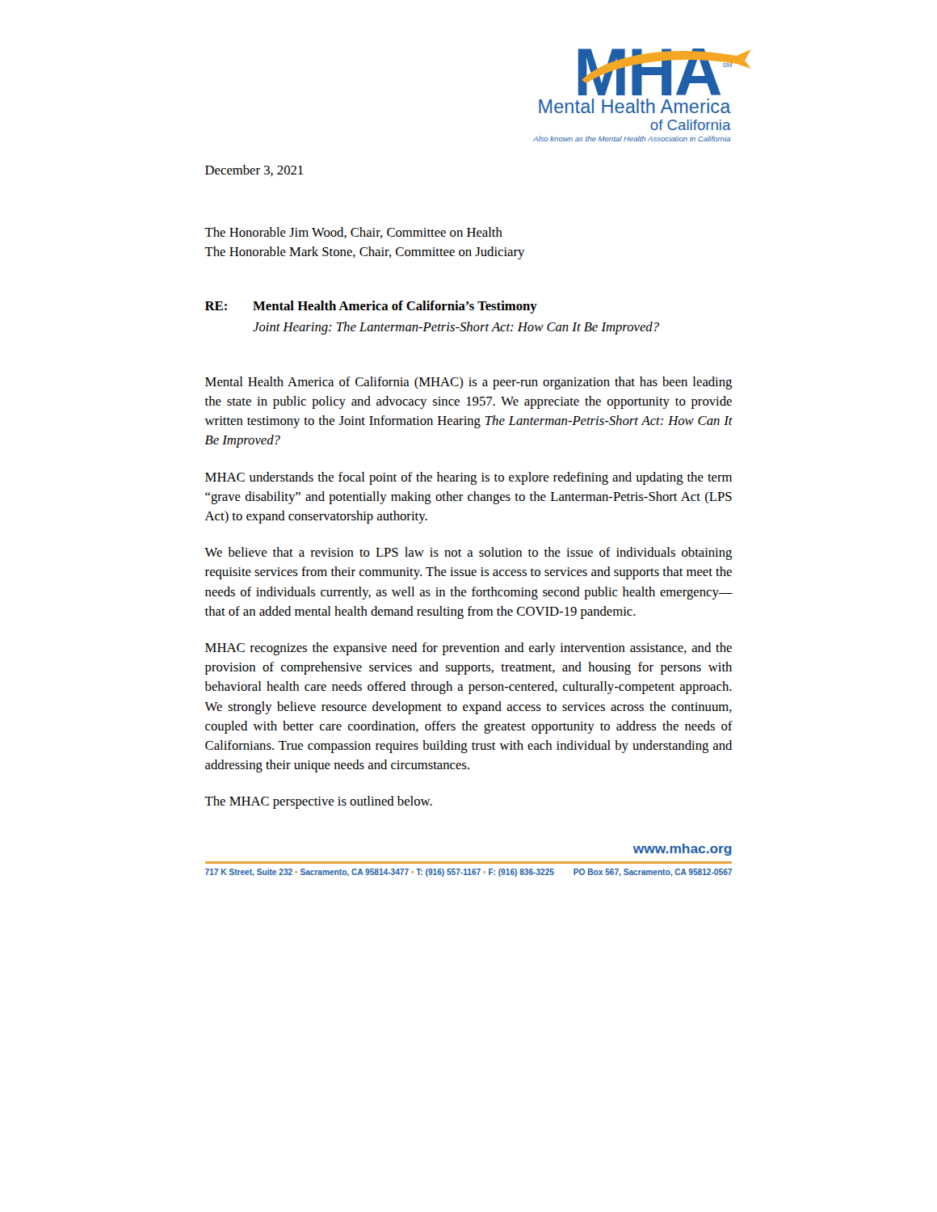MHA SM
Mental Health America
of California
Also known as the Mental Health Association in California
December 3, 2021
The Honorable Jim Wood, Chair, Committee on Health
The Honorable Mark Stone, Chair, Committee on Judiciary
RE: Mental Health America of California’s Testimony
Joint Hearing: The Lanterman-Petris-Short Act: How Can It Be Improved?
Mental Health America of California (MHAC) is a peer-run organization that has been leading the state in public policy and advocacy since 1957. We appreciate the opportunity to provide written testimony to the Joint Information Hearing The Lanterman-Petris-Short Act: How Can It Be Improved?
MHAC understands the focal point of the hearing is to explore redefining and updating the term “grave disability” and potentially making other changes to the Lanterman-Petris-Short Act (LPS Act) to expand conservatorship authority.
We believe that a revision to LPS law is not a solution to the issue of individuals obtaining requisite services from their community. The issue is access to services and supports that meet the needs of individuals currently, as well as in the forthcoming second public health emergency—that of an added mental health demand resulting from the COVID-19 pandemic.
MHAC recognizes the expansive need for prevention and early intervention assistance, and the provision of comprehensive services and supports, treatment, and housing for persons with behavioral health care needs offered through a person-centered, culturally-competent approach. We strongly believe resource development to expand access to services across the continuum, coupled with better care coordination, offers the greatest opportunity to address the needs of Californians. True compassion requires building trust with each individual by understanding and addressing their unique needs and circumstances.
The MHAC perspective is outlined below.
www.mhac.org
717 K Street, Suite 232 • Sacramento, CA 95814-3477 • T: (916) 557-1167 • F: (916) 836-3225
PO Box 567, Sacramento, CA 95812-0567